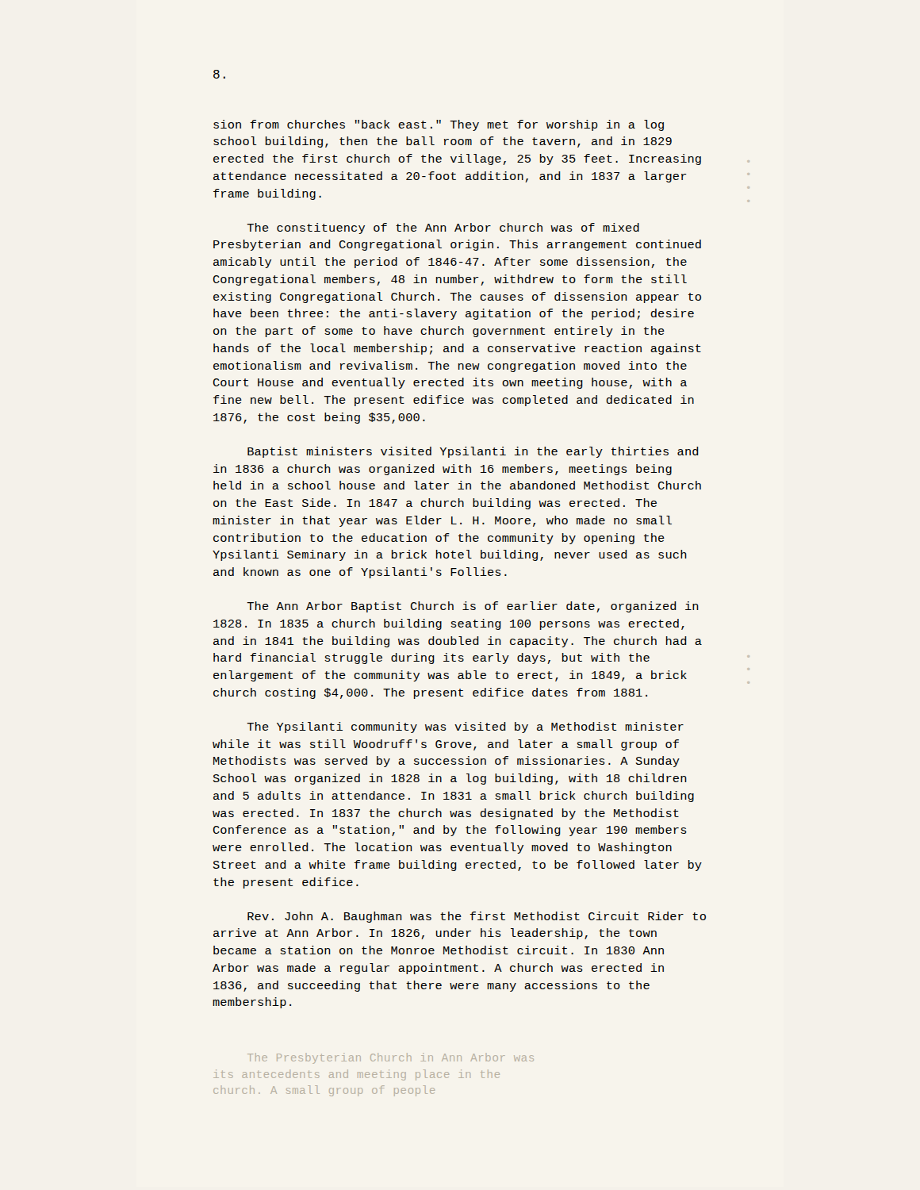8.
• • • •
• • •
sion from churches "back east." They met for worship in a log school building, then the ball room of the tavern, and in 1829 erected the first church of the village, 25 by 35 feet. Increasing attendance necessitated a 20-foot addition, and in 1837 a larger frame building.
The constituency of the Ann Arbor church was of mixed Presbyterian and Congregational origin. This arrangement continued amicably until the period of 1846-47. After some dissension, the Congregational members, 48 in number, withdrew to form the still existing Congregational Church. The causes of dissension appear to have been three: the anti-slavery agitation of the period; desire on the part of some to have church government entirely in the hands of the local membership; and a conservative reaction against emotionalism and revivalism. The new congregation moved into the Court House and eventually erected its own meeting house, with a fine new bell. The present edifice was completed and dedicated in 1876, the cost being $35,000.
Baptist ministers visited Ypsilanti in the early thirties and in 1836 a church was organized with 16 members, meetings being held in a school house and later in the abandoned Methodist Church on the East Side. In 1847 a church building was erected. The minister in that year was Elder L. H. Moore, who made no small contribution to the education of the community by opening the Ypsilanti Seminary in a brick hotel building, never used as such and known as one of Ypsilanti's Follies.
The Ann Arbor Baptist Church is of earlier date, organized in 1828. In 1835 a church building seating 100 persons was erected, and in 1841 the building was doubled in capacity. The church had a hard financial struggle during its early days, but with the enlargement of the community was able to erect, in 1849, a brick church costing $4,000. The present edifice dates from 1881.
The Ypsilanti community was visited by a Methodist minister while it was still Woodruff's Grove, and later a small group of Methodists was served by a succession of missionaries. A Sunday School was organized in 1828 in a log building, with 18 children and 5 adults in attendance. In 1831 a small brick church building was erected. In 1837 the church was designated by the Methodist Conference as a "station," and by the following year 190 members were enrolled. The location was eventually moved to Washington Street and a white frame building erected, to be followed later by the present edifice.
Rev. John A. Baughman was the first Methodist Circuit Rider to arrive at Ann Arbor. In 1826, under his leadership, the town became a station on the Monroe Methodist circuit. In 1830 Ann Arbor was made a regular appointment. A church was erected in 1836, and succeeding that there were many accessions to the membership.
The Presbyterian Church in Ann Arbor was
its antecedents and meeting place in the
church. A small group of people